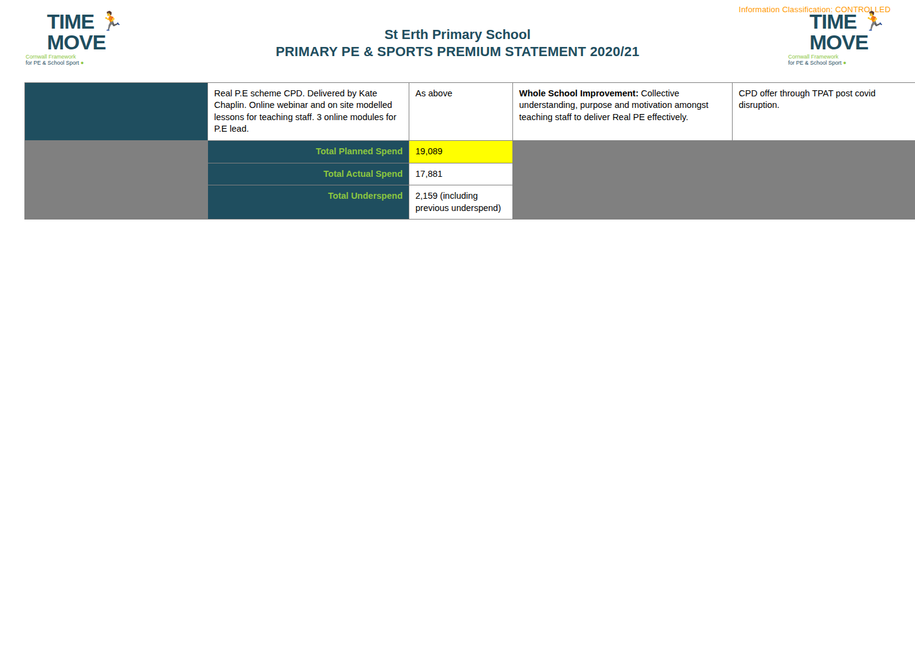Information Classification: CONTROLLED
TIME MOVE 🏃
Cornwall Framework
for PE & School Sport ●
St Erth Primary School
PRIMARY PE & SPORTS PREMIUM STATEMENT 2020/21
TIME MOVE 🏃
Cornwall Framework
for PE & School Sport ●
| | Real P.E scheme CPD. Delivered by Kate Chaplin. Online webinar and on site modelled lessons for teaching staff. 3 online modules for P.E lead. | As above | Whole School Improvement: Collective understanding, purpose and motivation amongst teaching staff to deliver Real PE effectively. | CPD offer through TPAT post covid disruption. |
| | Total Planned Spend | 19,089 | |
| | Total Actual Spend | 17,881 | |
| | Total Underspend | 2,159 (including previous underspend) | |